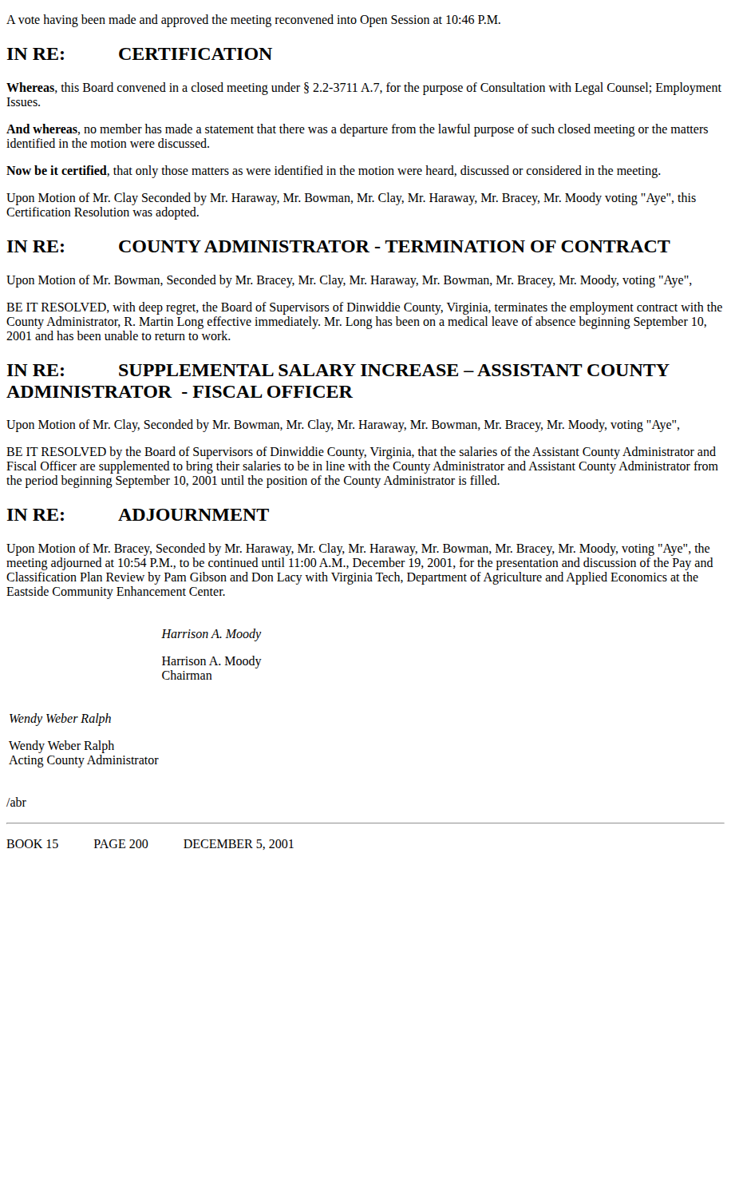A vote having been made and approved the meeting reconvened into Open Session at 10:46 P.M.
IN RE: CERTIFICATION
Whereas, this Board convened in a closed meeting under § 2.2-3711 A.7, for the purpose of Consultation with Legal Counsel; Employment Issues.
And whereas, no member has made a statement that there was a departure from the lawful purpose of such closed meeting or the matters identified in the motion were discussed.
Now be it certified, that only those matters as were identified in the motion were heard, discussed or considered in the meeting.
Upon Motion of Mr. Clay Seconded by Mr. Haraway, Mr. Bowman, Mr. Clay, Mr. Haraway, Mr. Bracey, Mr. Moody voting "Aye", this Certification Resolution was adopted.
IN RE: COUNTY ADMINISTRATOR - TERMINATION OF CONTRACT
Upon Motion of Mr. Bowman, Seconded by Mr. Bracey, Mr. Clay, Mr. Haraway, Mr. Bowman, Mr. Bracey, Mr. Moody, voting "Aye",
BE IT RESOLVED, with deep regret, the Board of Supervisors of Dinwiddie County, Virginia, terminates the employment contract with the County Administrator, R. Martin Long effective immediately. Mr. Long has been on a medical leave of absence beginning September 10, 2001 and has been unable to return to work.
IN RE: SUPPLEMENTAL SALARY INCREASE – ASSISTANT COUNTY ADMINISTRATOR - FISCAL OFFICER
Upon Motion of Mr. Clay, Seconded by Mr. Bowman, Mr. Clay, Mr. Haraway, Mr. Bowman, Mr. Bracey, Mr. Moody, voting "Aye",
BE IT RESOLVED by the Board of Supervisors of Dinwiddie County, Virginia, that the salaries of the Assistant County Administrator and Fiscal Officer are supplemented to bring their salaries to be in line with the County Administrator and Assistant County Administrator from the period beginning September 10, 2001 until the position of the County Administrator is filled.
IN RE: ADJOURNMENT
Upon Motion of Mr. Bracey, Seconded by Mr. Haraway, Mr. Clay, Mr. Haraway, Mr. Bowman, Mr. Bracey, Mr. Moody, voting "Aye", the meeting adjourned at 10:54 P.M., to be continued until 11:00 A.M., December 19, 2001, for the presentation and discussion of the Pay and Classification Plan Review by Pam Gibson and Don Lacy with Virginia Tech, Department of Agriculture and Applied Economics at the Eastside Community Enhancement Center.
| | Harrison A. Moody Harrison A. Moody Chairman |
| Wendy Weber Ralph Wendy Weber Ralph Acting County Administrator | |
/abr
BOOK 15 PAGE 200 DECEMBER 5, 2001